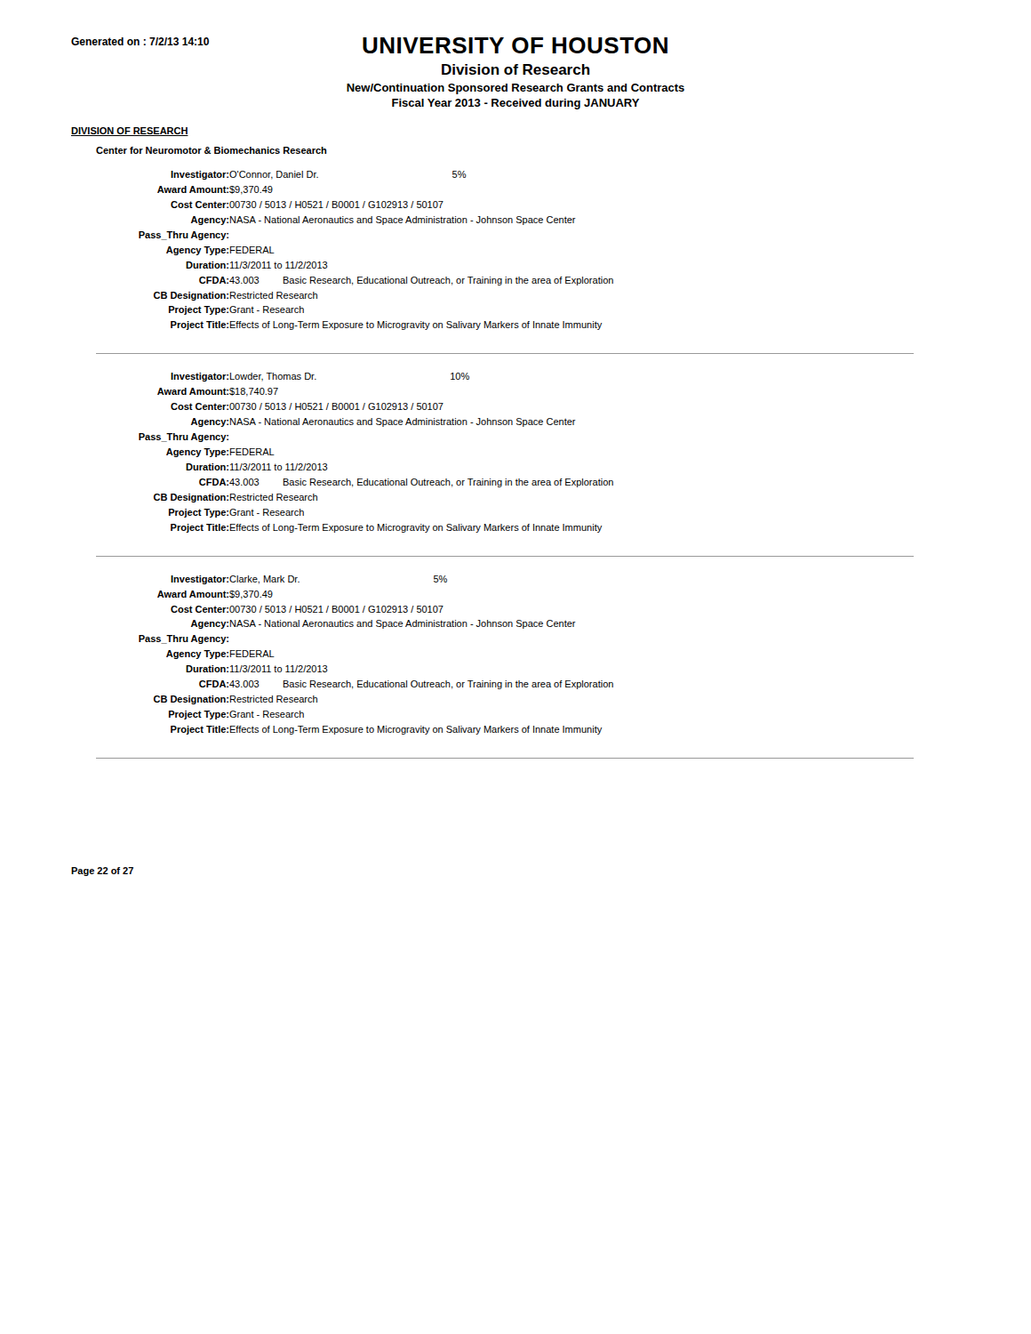Generated on : 7/2/13 14:10
UNIVERSITY OF HOUSTON
Division of Research
New/Continuation Sponsored Research Grants and Contracts
Fiscal Year 2013 - Received during JANUARY
DIVISION OF RESEARCH
Center for Neuromotor & Biomechanics Research
| Investigator: | O'Connor, Daniel Dr. 5% |
| Award Amount: | $9,370.49 |
| Cost Center: | 00730 / 5013 / H0521 / B0001 / G102913 / 50107 |
| Agency: | NASA - National Aeronautics and Space Administration - Johnson Space Center |
| Pass_Thru Agency: | |
| Agency Type: | FEDERAL |
| Duration: | 11/3/2011 to 11/2/2013 |
| CFDA: | 43.003 Basic Research, Educational Outreach, or Training in the area of Exploration |
| CB Designation: | Restricted Research |
| Project Type: | Grant - Research |
| Project Title: | Effects of Long-Term Exposure to Microgravity on Salivary Markers of Innate Immunity |
| Investigator: | Lowder, Thomas Dr. 10% |
| Award Amount: | $18,740.97 |
| Cost Center: | 00730 / 5013 / H0521 / B0001 / G102913 / 50107 |
| Agency: | NASA - National Aeronautics and Space Administration - Johnson Space Center |
| Pass_Thru Agency: | |
| Agency Type: | FEDERAL |
| Duration: | 11/3/2011 to 11/2/2013 |
| CFDA: | 43.003 Basic Research, Educational Outreach, or Training in the area of Exploration |
| CB Designation: | Restricted Research |
| Project Type: | Grant - Research |
| Project Title: | Effects of Long-Term Exposure to Microgravity on Salivary Markers of Innate Immunity |
| Investigator: | Clarke, Mark Dr. 5% |
| Award Amount: | $9,370.49 |
| Cost Center: | 00730 / 5013 / H0521 / B0001 / G102913 / 50107 |
| Agency: | NASA - National Aeronautics and Space Administration - Johnson Space Center |
| Pass_Thru Agency: | |
| Agency Type: | FEDERAL |
| Duration: | 11/3/2011 to 11/2/2013 |
| CFDA: | 43.003 Basic Research, Educational Outreach, or Training in the area of Exploration |
| CB Designation: | Restricted Research |
| Project Type: | Grant - Research |
| Project Title: | Effects of Long-Term Exposure to Microgravity on Salivary Markers of Innate Immunity |
Page 22 of 27